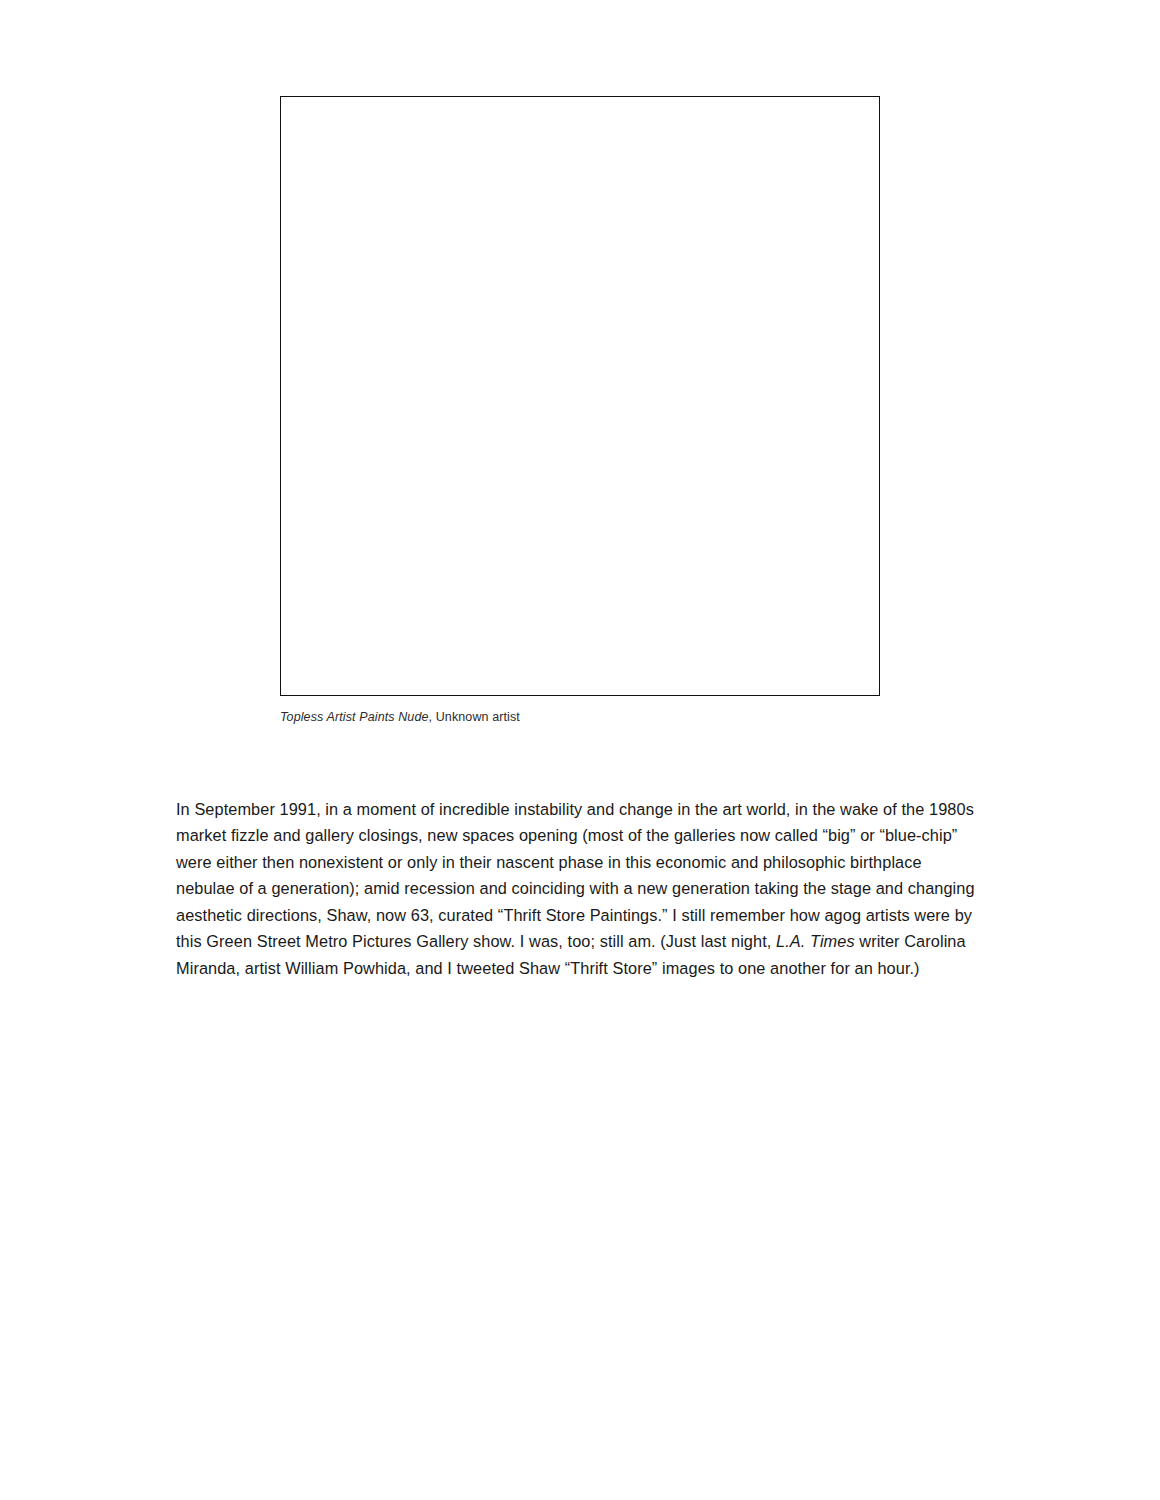Topless Artist Paints Nude, Unknown artist
In September 1991, in a moment of incredible instability and change in the art world, in the wake of the 1980s market fizzle and gallery closings, new spaces opening (most of the galleries now called “big” or “blue-chip” were either then nonexistent or only in their nascent phase in this economic and philosophic birthplace nebulae of a generation); amid recession and coinciding with a new generation taking the stage and changing aesthetic directions, Shaw, now 63, curated “Thrift Store Paintings.” I still remember how agog artists were by this Green Street Metro Pictures Gallery show. I was, too; still am. (Just last night, L.A. Times writer Carolina Miranda, artist William Powhida, and I tweeted Shaw “Thrift Store” images to one another for an hour.)